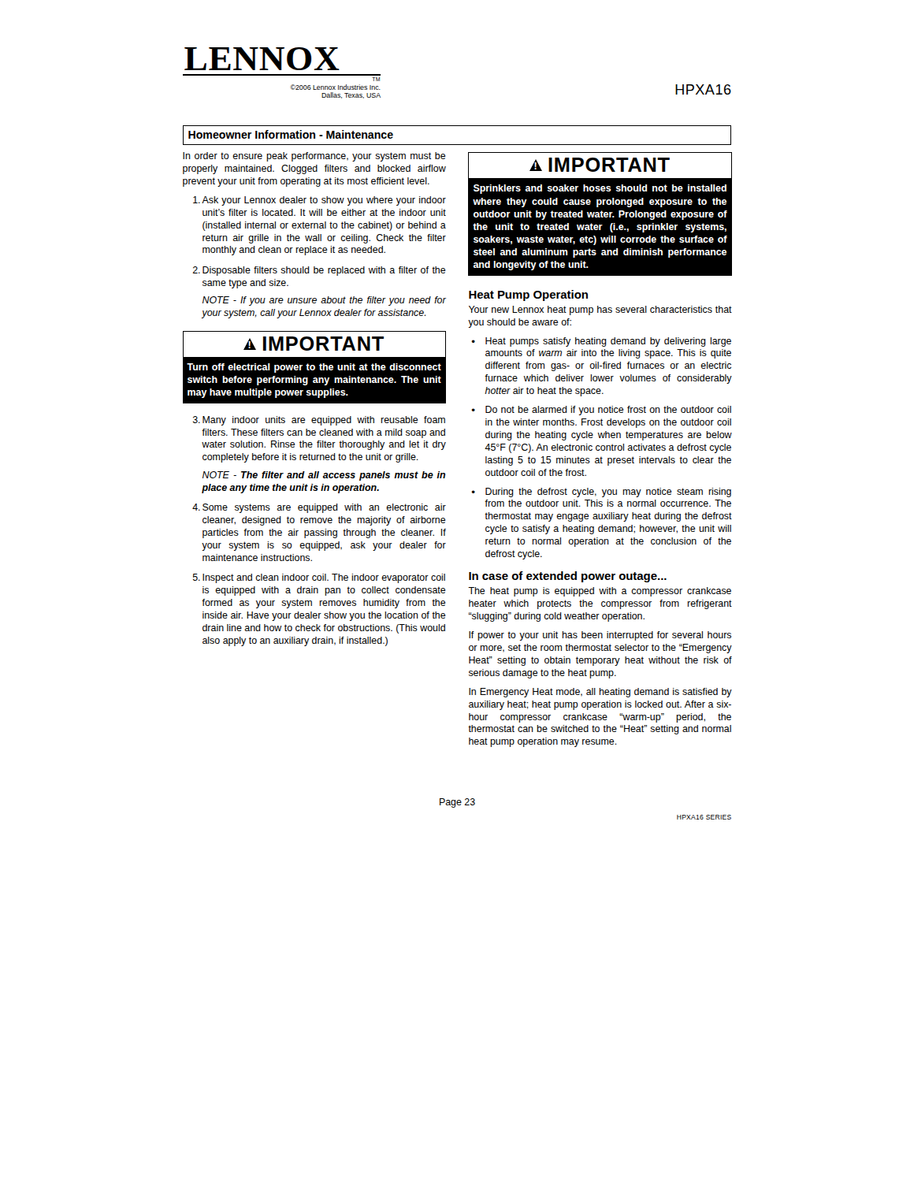LENNOX
TM
©2006 Lennox Industries Inc.
Dallas, Texas, USA
HPXA16
Homeowner Information - Maintenance
In order to ensure peak performance, your system must be properly maintained. Clogged filters and blocked airflow prevent your unit from operating at its most efficient level.
Ask your Lennox dealer to show you where your indoor unit’s filter is located. It will be either at the indoor unit (installed internal or external to the cabinet) or behind a return air grille in the wall or ceiling. Check the filter monthly and clean or replace it as needed.
Disposable filters should be replaced with a filter of the same type and size.
NOTE - If you are unsure about the filter you need for your system, call your Lennox dealer for assistance.
IMPORTANT
Turn off electrical power to the unit at the disconnect switch before performing any maintenance. The unit may have multiple power supplies.
Many indoor units are equipped with reusable foam filters. These filters can be cleaned with a mild soap and water solution. Rinse the filter thoroughly and let it dry completely before it is returned to the unit or grille.
NOTE - The filter and all access panels must be in place any time the unit is in operation.
Some systems are equipped with an electronic air cleaner, designed to remove the majority of airborne particles from the air passing through the cleaner. If your system is so equipped, ask your dealer for maintenance instructions.
Inspect and clean indoor coil. The indoor evaporator coil is equipped with a drain pan to collect condensate formed as your system removes humidity from the inside air. Have your dealer show you the location of the drain line and how to check for obstructions. (This would also apply to an auxiliary drain, if installed.)
IMPORTANT
Sprinklers and soaker hoses should not be installed where they could cause prolonged exposure to the outdoor unit by treated water. Prolonged exposure of the unit to treated water (i.e., sprinkler systems, soakers, waste water, etc) will corrode the surface of steel and aluminum parts and diminish performance and longevity of the unit.
Heat Pump Operation
Your new Lennox heat pump has several characteristics that you should be aware of:
Heat pumps satisfy heating demand by delivering large amounts of warm air into the living space. This is quite different from gas- or oil-fired furnaces or an electric furnace which deliver lower volumes of considerably hotter air to heat the space.
Do not be alarmed if you notice frost on the outdoor coil in the winter months. Frost develops on the outdoor coil during the heating cycle when temperatures are below 45°F (7°C). An electronic control activates a defrost cycle lasting 5 to 15 minutes at preset intervals to clear the outdoor coil of the frost.
During the defrost cycle, you may notice steam rising from the outdoor unit. This is a normal occurrence. The thermostat may engage auxiliary heat during the defrost cycle to satisfy a heating demand; however, the unit will return to normal operation at the conclusion of the defrost cycle.
In case of extended power outage...
The heat pump is equipped with a compressor crankcase heater which protects the compressor from refrigerant “slugging” during cold weather operation.
If power to your unit has been interrupted for several hours or more, set the room thermostat selector to the “Emergency Heat” setting to obtain temporary heat without the risk of serious damage to the heat pump.
In Emergency Heat mode, all heating demand is satisfied by auxiliary heat; heat pump operation is locked out. After a six-hour compressor crankcase “warm-up” period, the thermostat can be switched to the “Heat” setting and normal heat pump operation may resume.
Page 23
HPXA16 SERIES